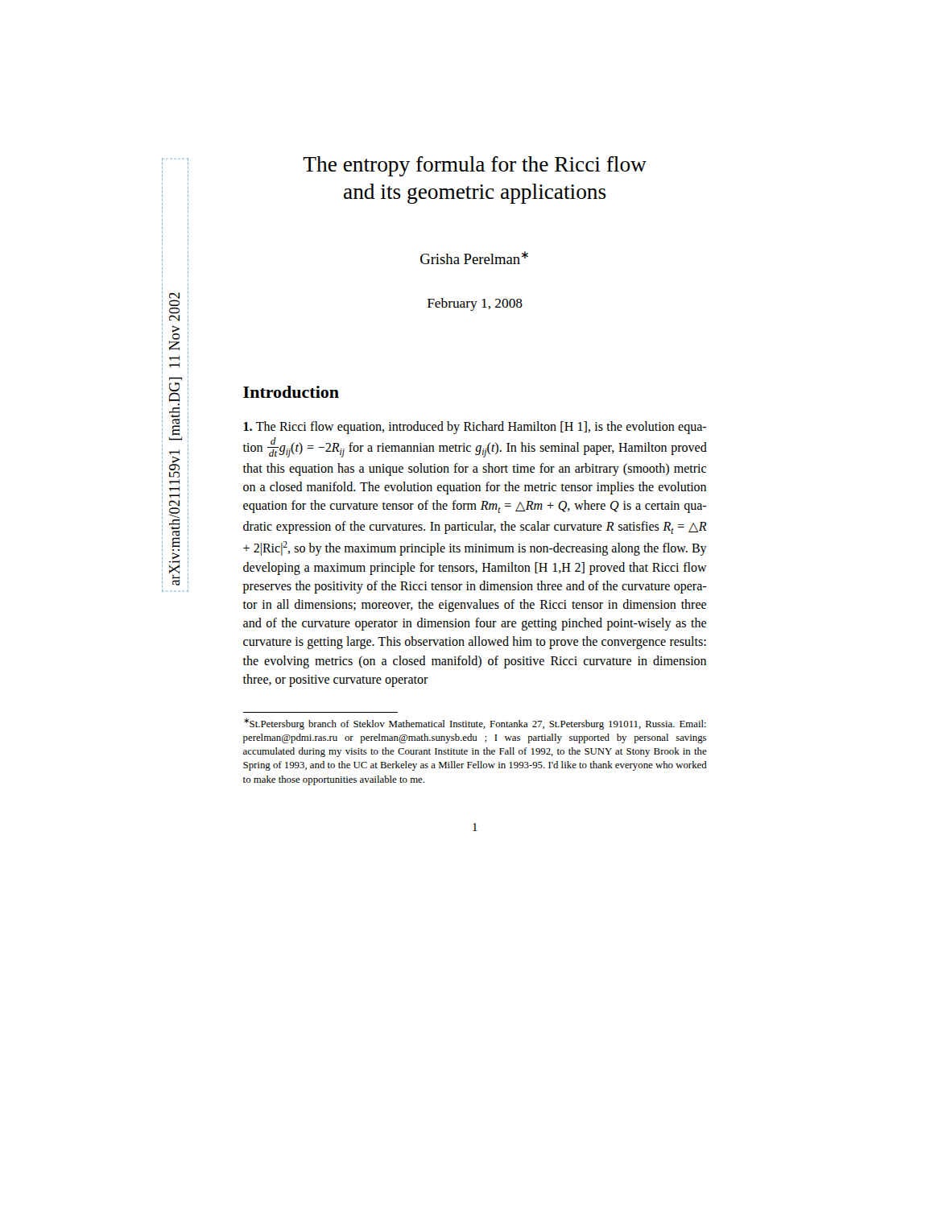arXiv:math/0211159v1 [math.DG] 11 Nov 2002
The entropy formula for the Ricci flow
and its geometric applications
Grisha Perelman∗
February 1, 2008
Introduction
1. The Ricci flow equation, introduced by Richard Hamilton [H 1], is the evolution equation ddt gij(t) = −2Rij for a riemannian metric gij(t). In his seminal paper, Hamilton proved that this equation has a unique solution for a short time for an arbitrary (smooth) metric on a closed manifold. The evolution equation for the metric tensor implies the evolution equation for the curvature tensor of the form Rmt = △Rm + Q, where Q is a certain quadratic expression of the curvatures. In particular, the scalar curvature R satisfies Rt = △R + 2|Ric|2, so by the maximum principle its minimum is non-decreasing along the flow. By developing a maximum principle for tensors, Hamilton [H 1,H 2] proved that Ricci flow preserves the positivity of the Ricci tensor in dimension three and of the curvature operator in all dimensions; moreover, the eigenvalues of the Ricci tensor in dimension three and of the curvature operator in dimension four are getting pinched point-wisely as the curvature is getting large. This observation allowed him to prove the convergence results: the evolving metrics (on a closed manifold) of positive Ricci curvature in dimension three, or positive curvature operator
∗St.Petersburg branch of Steklov Mathematical Institute, Fontanka 27, St.Petersburg 191011, Russia. Email: perelman@pdmi.ras.ru or perelman@math.sunysb.edu ; I was partially supported by personal savings accumulated during my visits to the Courant Institute in the Fall of 1992, to the SUNY at Stony Brook in the Spring of 1993, and to the UC at Berkeley as a Miller Fellow in 1993-95. I'd like to thank everyone who worked to make those opportunities available to me.
1